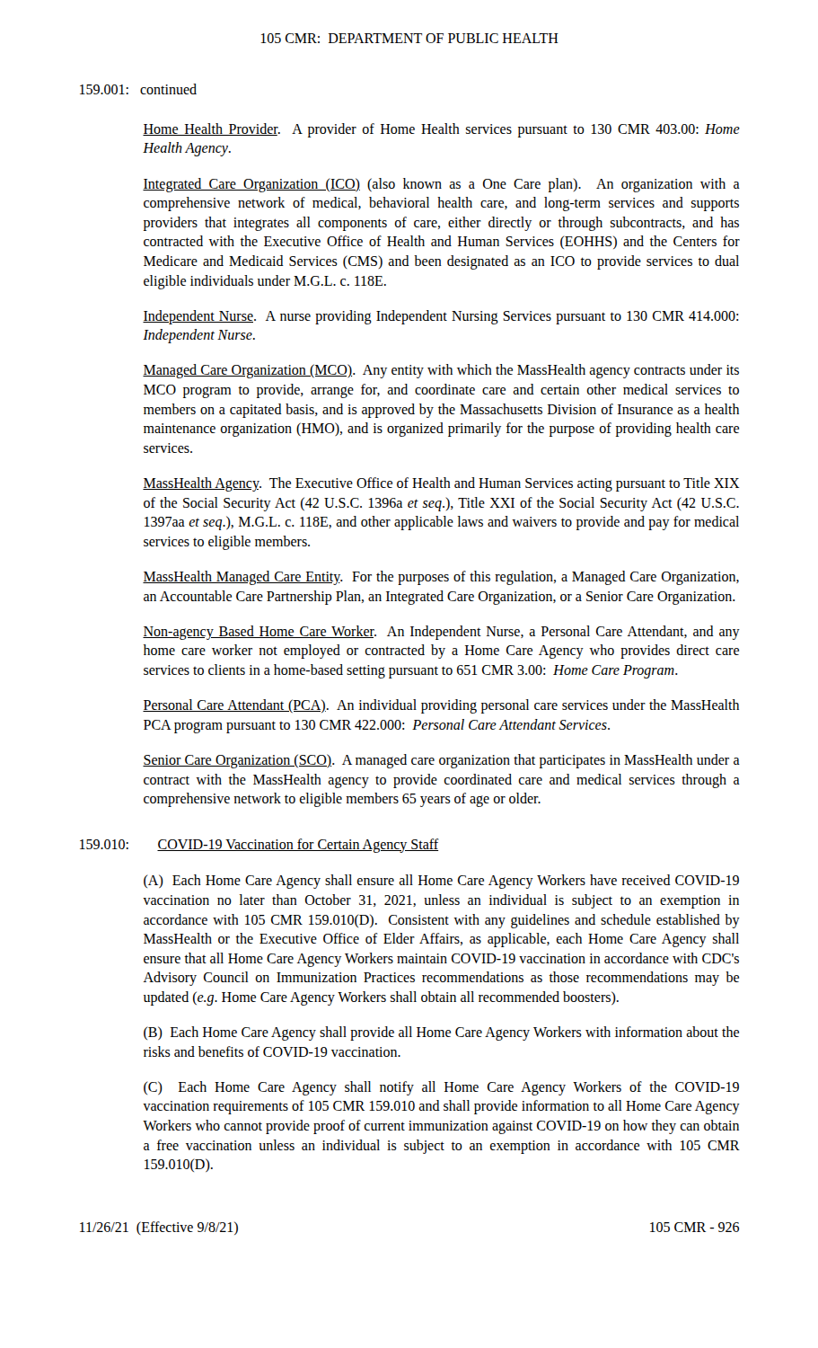105 CMR: DEPARTMENT OF PUBLIC HEALTH
159.001: continued
Home Health Provider. A provider of Home Health services pursuant to 130 CMR 403.00: Home Health Agency.
Integrated Care Organization (ICO) (also known as a One Care plan). An organization with a comprehensive network of medical, behavioral health care, and long-term services and supports providers that integrates all components of care, either directly or through subcontracts, and has contracted with the Executive Office of Health and Human Services (EOHHS) and the Centers for Medicare and Medicaid Services (CMS) and been designated as an ICO to provide services to dual eligible individuals under M.G.L. c. 118E.
Independent Nurse. A nurse providing Independent Nursing Services pursuant to 130 CMR 414.000: Independent Nurse.
Managed Care Organization (MCO). Any entity with which the MassHealth agency contracts under its MCO program to provide, arrange for, and coordinate care and certain other medical services to members on a capitated basis, and is approved by the Massachusetts Division of Insurance as a health maintenance organization (HMO), and is organized primarily for the purpose of providing health care services.
MassHealth Agency. The Executive Office of Health and Human Services acting pursuant to Title XIX of the Social Security Act (42 U.S.C. 1396a et seq.), Title XXI of the Social Security Act (42 U.S.C. 1397aa et seq.), M.G.L. c. 118E, and other applicable laws and waivers to provide and pay for medical services to eligible members.
MassHealth Managed Care Entity. For the purposes of this regulation, a Managed Care Organization, an Accountable Care Partnership Plan, an Integrated Care Organization, or a Senior Care Organization.
Non-agency Based Home Care Worker. An Independent Nurse, a Personal Care Attendant, and any home care worker not employed or contracted by a Home Care Agency who provides direct care services to clients in a home-based setting pursuant to 651 CMR 3.00: Home Care Program.
Personal Care Attendant (PCA). An individual providing personal care services under the MassHealth PCA program pursuant to 130 CMR 422.000: Personal Care Attendant Services.
Senior Care Organization (SCO). A managed care organization that participates in MassHealth under a contract with the MassHealth agency to provide coordinated care and medical services through a comprehensive network to eligible members 65 years of age or older.
159.010: COVID-19 Vaccination for Certain Agency Staff
(A) Each Home Care Agency shall ensure all Home Care Agency Workers have received COVID-19 vaccination no later than October 31, 2021, unless an individual is subject to an exemption in accordance with 105 CMR 159.010(D). Consistent with any guidelines and schedule established by MassHealth or the Executive Office of Elder Affairs, as applicable, each Home Care Agency shall ensure that all Home Care Agency Workers maintain COVID-19 vaccination in accordance with CDC's Advisory Council on Immunization Practices recommendations as those recommendations may be updated (e.g. Home Care Agency Workers shall obtain all recommended boosters).
(B) Each Home Care Agency shall provide all Home Care Agency Workers with information about the risks and benefits of COVID-19 vaccination.
(C) Each Home Care Agency shall notify all Home Care Agency Workers of the COVID-19 vaccination requirements of 105 CMR 159.010 and shall provide information to all Home Care Agency Workers who cannot provide proof of current immunization against COVID-19 on how they can obtain a free vaccination unless an individual is subject to an exemption in accordance with 105 CMR 159.010(D).
11/26/21 (Effective 9/8/21)
105 CMR - 926